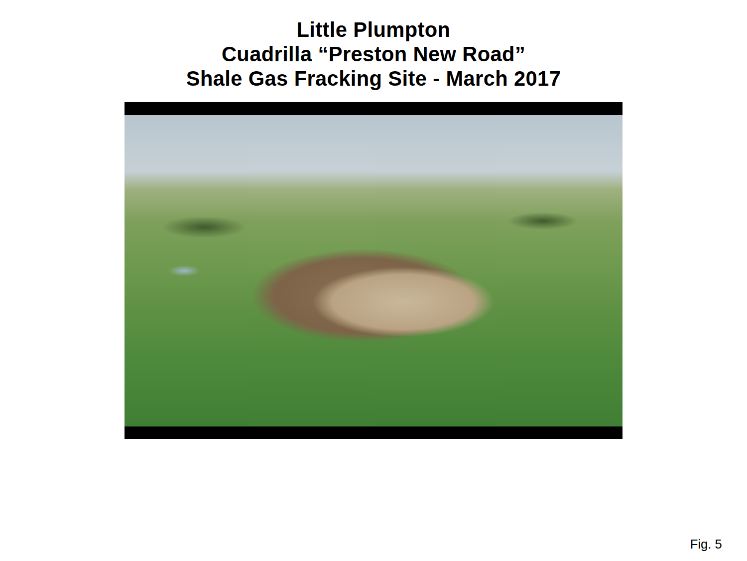Little Plumpton
Cuadrilla “Preston New Road”
Shale Gas Fracking Site - March 2017
Fig. 5